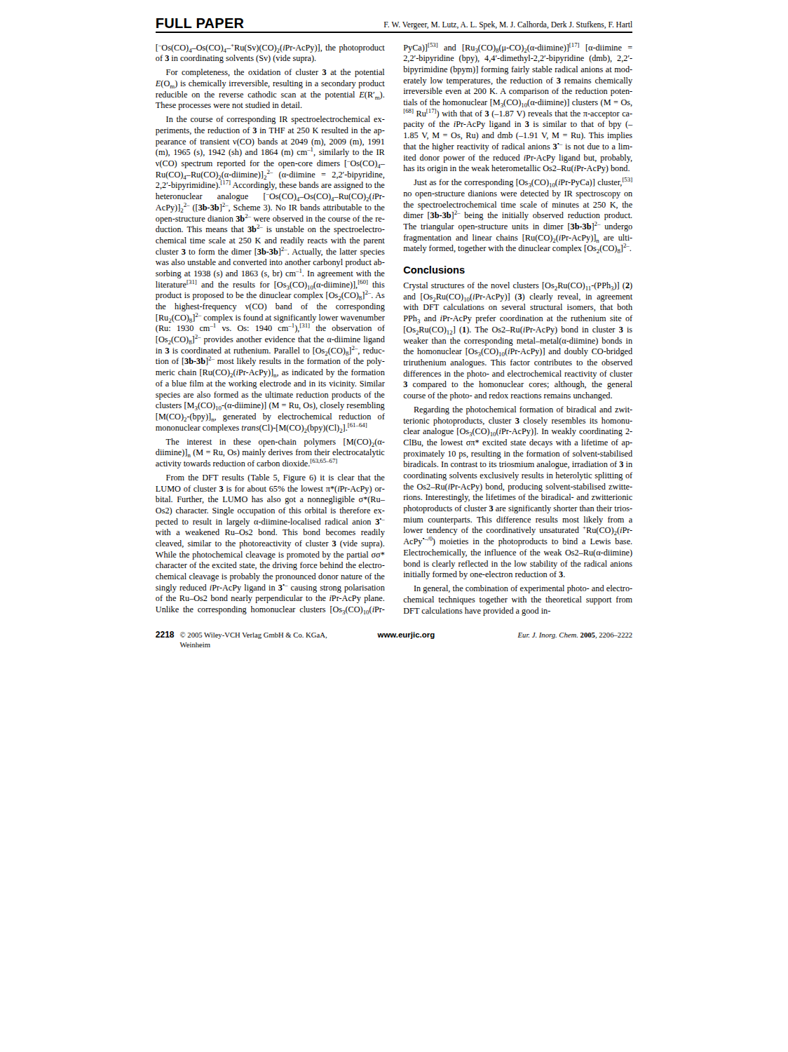FULL PAPER
F. W. Vergeer, M. Lutz, A. L. Spek, M. J. Calhorda, Derk J. Stufkens, F. Hartl
[–Os(CO)4–Os(CO)4–+Ru(Sv)(CO)2(i Pr-AcPy)], the photoproduct of 3 in coordinating solvents (Sv) (vide supra).
For completeness, the oxidation of cluster 3 at the potential E(Om) is chemically irreversible, resulting in a secondary product reducible on the reverse cathodic scan at the potential E(R′m). These processes were not studied in detail.
In the course of corresponding IR spectroelectrochemical experiments, the reduction of 3 in THF at 250 K resulted in the appearance of transient ν(CO) bands at 2049 (m), 2009 (m), 1991 (m), 1965 (s), 1942 (sh) and 1864 (m) cm–1, similarly to the IR ν(CO) spectrum reported for the open-core dimers [–Os(CO)4–Ru(CO)4–Ru(CO)2(α-diimine)]22– (α-diimine = 2,2′-bipyridine, 2,2′-bipyrimidine).[17] Accordingly, these bands are assigned to the heteronuclear analogue [–Os(CO)4–Os(CO)4–Ru(CO)2(i Pr-AcPy)]22– ([3b-3b]2–, Scheme 3). No IR bands attributable to the open-structure dianion 3b2– were observed in the course of the reduction. This means that 3b2– is unstable on the spectroelectrochemical time scale at 250 K and readily reacts with the parent cluster 3 to form the dimer [3b-3b]2–. Actually, the latter species was also unstable and converted into another carbonyl product absorbing at 1938 (s) and 1863 (s, br) cm–1. In agreement with the literature[31] and the results for [Os3(CO)10(α-diimine)],[60] this product is proposed to be the dinuclear complex [Os2(CO)8]2–. As the highest-frequency ν(CO) band of the corresponding [Ru2(CO)8]2– complex is found at significantly lower wavenumber (Ru: 1930 cm–1 vs. Os: 1940 cm–1),[31] the observation of [Os2(CO)8]2– provides another evidence that the α-diimine ligand in 3 is coordinated at ruthenium. Parallel to [Os2(CO)8]2–, reduction of [3b-3b]2– most likely results in the formation of the polymeric chain [Ru(CO)2(i Pr-AcPy)]n, as indicated by the formation of a blue film at the working electrode and in its vicinity. Similar species are also formed as the ultimate reduction products of the clusters [M3(CO)10-(α-diimine)] (M = Ru, Os), closely resembling [M(CO)2-(bpy)]n, generated by electrochemical reduction of mononuclear complexes trans(Cl)-[M(CO)2(bpy)(Cl)2].[61–64]
The interest in these open-chain polymers [M(CO)2(α-diimine)]n (M = Ru, Os) mainly derives from their electrocatalytic activity towards reduction of carbon dioxide.[63,65–67]
From the DFT results (Table 5, Figure 6) it is clear that the LUMO of cluster 3 is for about 65% the lowest π*(i Pr-AcPy) orbital. Further, the LUMO has also got a nonnegligible σ*(Ru–Os2) character. Single occupation of this orbital is therefore expected to result in largely α-diimine-localised radical anion 3•– with a weakened Ru–Os2 bond. This bond becomes readily cleaved, similar to the photoreactivity of cluster 3 (vide supra). While the photochemical cleavage is promoted by the partial σσ* character of the excited state, the driving force behind the electrochemical cleavage is probably the pronounced donor nature of the singly reduced i Pr-AcPy ligand in 3•– causing strong polarisation of the Ru–Os2 bond nearly perpendicular to the i Pr-AcPy plane. Unlike the corresponding homonuclear clusters [Os3(CO)10(i Pr-PyCa)][53] and [Ru3(CO)8(μ-CO)2(α-diimine)][17] [α-diimine = 2,2′-bipyridine (bpy), 4,4′-dimethyl-2,2′-bipyridine (dmb), 2,2′-bipyrimidine (bpym)] forming fairly stable radical anions at moderately low temperatures, the reduction of 3 remains chemically irreversible even at 200 K. A comparison of the reduction potentials of the homonuclear [M3(CO)10(α-diimine)] clusters (M = Os,[68] Ru[17]) with that of 3 (–1.87 V) reveals that the π-acceptor capacity of the i Pr-AcPy ligand in 3 is similar to that of bpy (–1.85 V, M = Os, Ru) and dmb (–1.91 V, M = Ru). This implies that the higher reactivity of radical anions 3•– is not due to a limited donor power of the reduced i Pr-AcPy ligand but, probably, has its origin in the weak heterometallic Os2–Ru(i Pr-AcPy) bond.
Just as for the corresponding [Os3(CO)10(i Pr-PyCa)] cluster,[53] no open-structure dianions were detected by IR spectroscopy on the spectroelectrochemical time scale of minutes at 250 K, the dimer [3b-3b]2– being the initially observed reduction product. The triangular open-structure units in dimer [3b-3b]2– undergo fragmentation and linear chains [Ru(CO)2(i Pr-AcPy)]n are ultimately formed, together with the dinuclear complex [Os2(CO)8]2–.
Conclusions
Crystal structures of the novel clusters [Os2Ru(CO)11-(PPh3)] (2) and [Os2Ru(CO)10(i Pr-AcPy)] (3) clearly reveal, in agreement with DFT calculations on several structural isomers, that both PPh3 and i Pr-AcPy prefer coordination at the ruthenium site of [Os2Ru(CO)12] (1). The Os2–Ru(i Pr-AcPy) bond in cluster 3 is weaker than the corresponding metal–metal(α-diimine) bonds in the homonuclear [Os3(CO)10(i Pr-AcPy)] and doubly CO-bridged triruthenium analogues. This factor contributes to the observed differences in the photo- and electrochemical reactivity of cluster 3 compared to the homonuclear cores; although, the general course of the photo- and redox reactions remains unchanged.
Regarding the photochemical formation of biradical and zwitterionic photoproducts, cluster 3 closely resembles its homonuclear analogue [Os3(CO)10(i Pr-AcPy)]. In weakly coordinating 2-ClBu, the lowest σπ* excited state decays with a lifetime of approximately 10 ps, resulting in the formation of solvent-stabilised biradicals. In contrast to its triosmium analogue, irradiation of 3 in coordinating solvents exclusively results in heterolytic splitting of the Os2–Ru(i Pr-AcPy) bond, producing solvent-stabilised zwitterions. Interestingly, the lifetimes of the biradical- and zwitterionic photoproducts of cluster 3 are significantly shorter than their triosmium counterparts. This difference results most likely from a lower tendency of the coordinatively unsaturated +Ru(CO)2(i Pr-AcPy•–/0) moieties in the photoproducts to bind a Lewis base. Electrochemically, the influence of the weak Os2–Ru(α-diimine) bond is clearly reflected in the low stability of the radical anions initially formed by one-electron reduction of 3.
In general, the combination of experimental photo- and electrochemical techniques together with the theoretical support from DFT calculations have provided a good in-
2218
© 2005 Wiley-VCH Verlag GmbH & Co. KGaA, Weinheim
www.eurjic.org
Eur. J. Inorg. Chem. 2005, 2206–2222